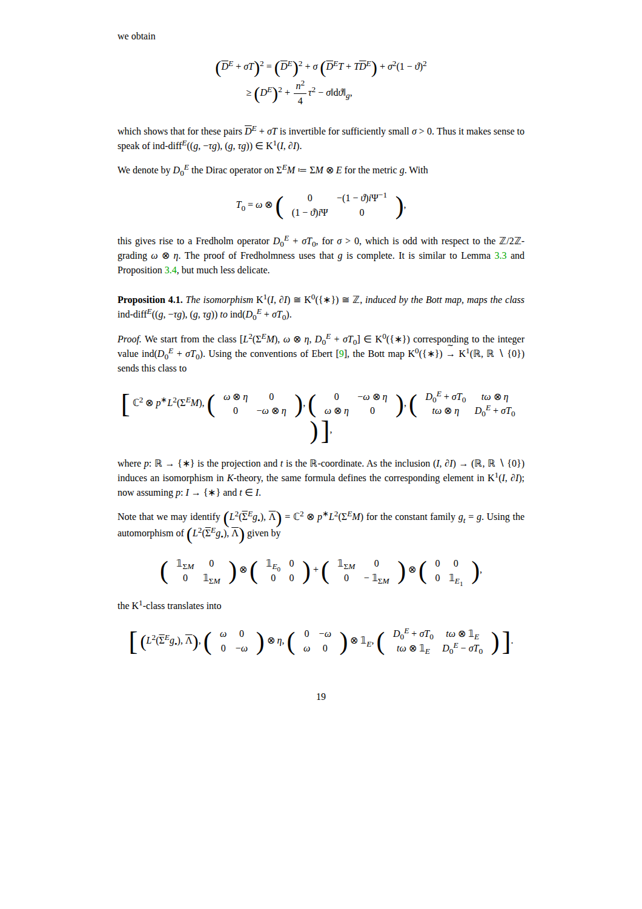we obtain
(DE + σT)2 = (DE)2 + σ (DET + TDE) + σ2(1 − ϑ)2 ≥ (DE)2 + n24 τ2 − σ‖dϑ‖g,
which shows that for these pairs DE + σT is invertible for sufficiently small σ > 0. Thus it makes sense to speak of ind-diffE((g, −τg), (g, τg)) ∈ K1(I, ∂I).
We denote by D0E the Dirac operator on ΣEM ≔ ΣM ⊗ E for the metric g. With
T0 = ω ⊗ (
| 0 | −(1 − ϑ ) i Ψ −1 |
| (1 − ϑ ) i Ψ | 0 |
),
this gives rise to a Fredholm operator D0E + σT0, for σ > 0, which is odd with respect to the ℤ/2ℤ-grading ω ⊗ η. The proof of Fredholmness uses that g is complete. It is similar to Lemma 3.3 and Proposition 3.4, but much less delicate.
Proposition 4.1. The isomorphism K1(I, ∂I) ≅ K0({∗}) ≅ ℤ, induced by the Bott map, maps the class ind-diffE((g, −τg), (g, τg)) to ind(D0E + σT0).
Proof. We start from the class [L2(ΣEM), ω ⊗ η, D0E + σT0] ∈ K0({∗}) corresponding to the integer value ind(D0E + σT0). Using the conventions of Ebert [9], the Bott map K0({∗}) ∼→ K1(ℝ, ℝ ∖ {0}) sends this class to
[ ℂ2 ⊗ p∗L2(ΣEM), (
| ω ⊗ η | 0 |
| 0 | − ω ⊗ η |
), (
| 0 | − ω ⊗ η |
| ω ⊗ η | 0 |
), (
| D 0 E + σT 0 | tω ⊗ η |
| tω ⊗ η | D 0 E + σT 0 |
) ],
where p: ℝ → {∗} is the projection and t is the ℝ-coordinate. As the inclusion (I, ∂I) → (ℝ, ℝ ∖ {0}) induces an isomorphism in K-theory, the same formula defines the corresponding element in K1(I, ∂I); now assuming p: I → {∗} and t ∈ I.
Note that we may identify (L2(ΣEg•), Λ) = ℂ2 ⊗ p∗L2(ΣEM) for the constant family gt = g. Using the automorphism of (L2(ΣEg•), Λ) given by
(
| 𝟙 Σ M | 0 |
| 0 | 𝟙 Σ M |
) ⊗ (
| 𝟙 E 0 | 0 |
| 0 | 0 |
) + (
| 𝟙 Σ M | 0 |
| 0 | − 𝟙 Σ M |
) ⊗ (
| 0 | 0 |
| 0 | 𝟙 E 1 |
),
the K1-class translates into
[ (L2(ΣEg•), Λ), (
| ω | 0 |
| 0 | − ω |
) ⊗ η, (
| 0 | − ω |
| ω | 0 |
) ⊗ 𝟙E, (
| D 0 E + σT 0 | tω ⊗ 𝟙 E |
| tω ⊗ 𝟙 E | D 0 E − σT 0 |
) ].
19